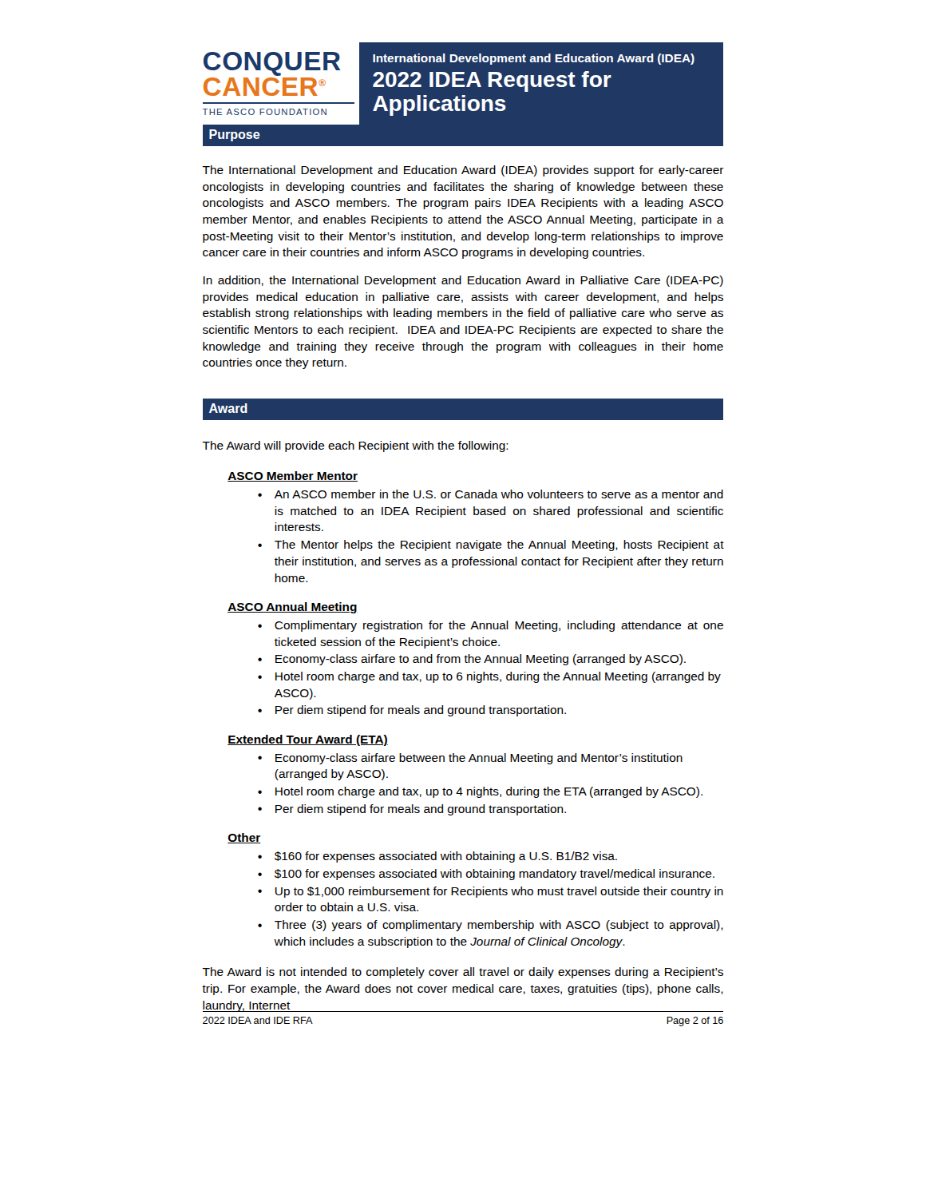CONQUER
CANCER®
THE ASCO FOUNDATION
International Development and Education Award (IDEA)
2022 IDEA Request for Applications
Purpose
The International Development and Education Award (IDEA) provides support for early-career oncologists in developing countries and facilitates the sharing of knowledge between these oncologists and ASCO members. The program pairs IDEA Recipients with a leading ASCO member Mentor, and enables Recipients to attend the ASCO Annual Meeting, participate in a post-Meeting visit to their Mentor’s institution, and develop long-term relationships to improve cancer care in their countries and inform ASCO programs in developing countries.
In addition, the International Development and Education Award in Palliative Care (IDEA-PC) provides medical education in palliative care, assists with career development, and helps establish strong relationships with leading members in the field of palliative care who serve as scientific Mentors to each recipient. IDEA and IDEA-PC Recipients are expected to share the knowledge and training they receive through the program with colleagues in their home countries once they return.
Award
The Award will provide each Recipient with the following:
ASCO Member Mentor
An ASCO member in the U.S. or Canada who volunteers to serve as a mentor and is matched to an IDEA Recipient based on shared professional and scientific interests.
The Mentor helps the Recipient navigate the Annual Meeting, hosts Recipient at their institution, and serves as a professional contact for Recipient after they return home.
ASCO Annual Meeting
Complimentary registration for the Annual Meeting, including attendance at one ticketed session of the Recipient’s choice.
Economy-class airfare to and from the Annual Meeting (arranged by ASCO).
Hotel room charge and tax, up to 6 nights, during the Annual Meeting (arranged by ASCO).
Per diem stipend for meals and ground transportation.
Extended Tour Award (ETA)
Economy-class airfare between the Annual Meeting and Mentor’s institution (arranged by ASCO).
Hotel room charge and tax, up to 4 nights, during the ETA (arranged by ASCO).
Per diem stipend for meals and ground transportation.
Other
$160 for expenses associated with obtaining a U.S. B1/B2 visa.
$100 for expenses associated with obtaining mandatory travel/medical insurance.
Up to $1,000 reimbursement for Recipients who must travel outside their country in order to obtain a U.S. visa.
Three (3) years of complimentary membership with ASCO (subject to approval), which includes a subscription to the Journal of Clinical Oncology.
The Award is not intended to completely cover all travel or daily expenses during a Recipient’s trip. For example, the Award does not cover medical care, taxes, gratuities (tips), phone calls, laundry, Internet
2022 IDEA and IDE RFA
Page 2 of 16